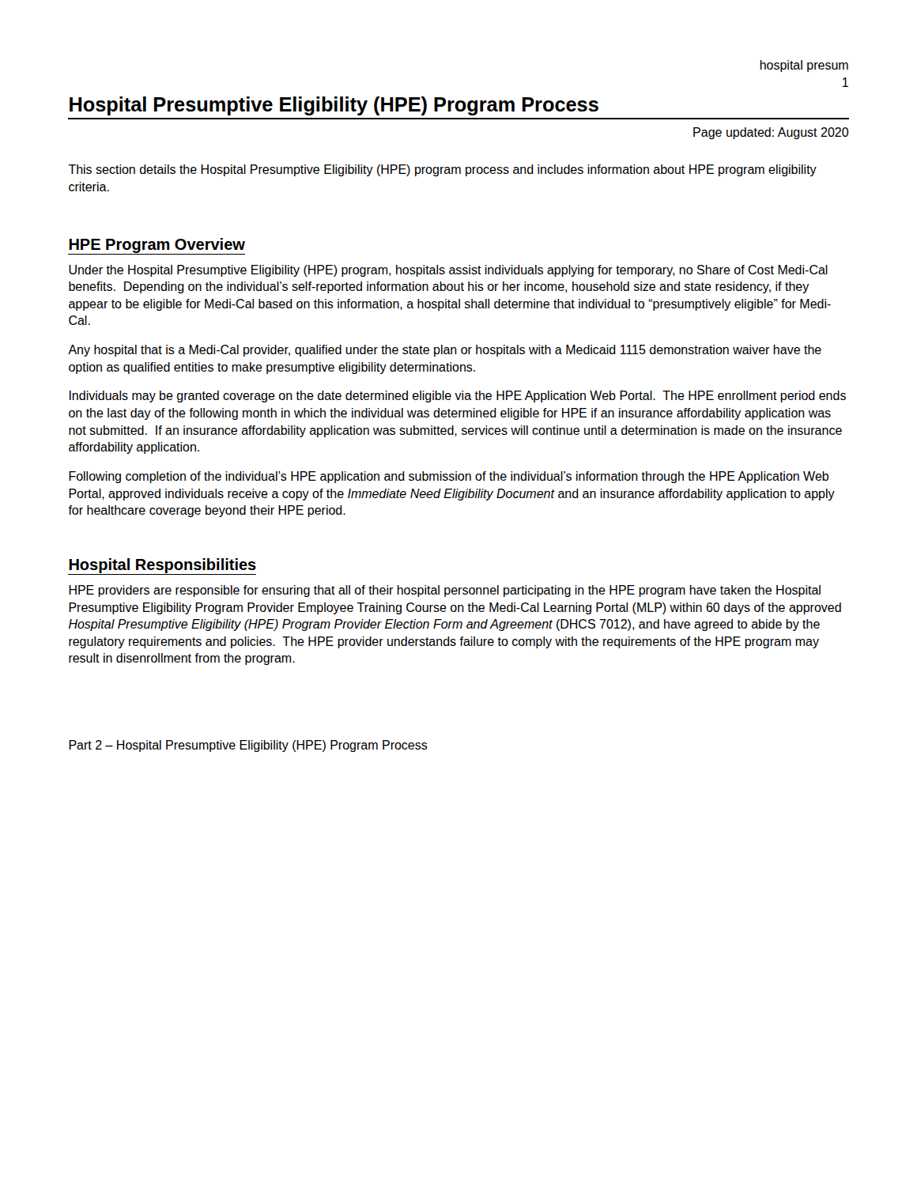hospital presum 1
Hospital Presumptive Eligibility (HPE) Program Process
Page updated: August 2020
This section details the Hospital Presumptive Eligibility (HPE) program process and includes information about HPE program eligibility criteria.
HPE Program Overview
Under the Hospital Presumptive Eligibility (HPE) program, hospitals assist individuals applying for temporary, no Share of Cost Medi-Cal benefits. Depending on the individual’s self-reported information about his or her income, household size and state residency, if they appear to be eligible for Medi-Cal based on this information, a hospital shall determine that individual to “presumptively eligible” for Medi-Cal.
Any hospital that is a Medi-Cal provider, qualified under the state plan or hospitals with a Medicaid 1115 demonstration waiver have the option as qualified entities to make presumptive eligibility determinations.
Individuals may be granted coverage on the date determined eligible via the HPE Application Web Portal. The HPE enrollment period ends on the last day of the following month in which the individual was determined eligible for HPE if an insurance affordability application was not submitted. If an insurance affordability application was submitted, services will continue until a determination is made on the insurance affordability application.
Following completion of the individual’s HPE application and submission of the individual’s information through the HPE Application Web Portal, approved individuals receive a copy of the Immediate Need Eligibility Document and an insurance affordability application to apply for healthcare coverage beyond their HPE period.
Hospital Responsibilities
HPE providers are responsible for ensuring that all of their hospital personnel participating in the HPE program have taken the Hospital Presumptive Eligibility Program Provider Employee Training Course on the Medi-Cal Learning Portal (MLP) within 60 days of the approved Hospital Presumptive Eligibility (HPE) Program Provider Election Form and Agreement (DHCS 7012), and have agreed to abide by the regulatory requirements and policies. The HPE provider understands failure to comply with the requirements of the HPE program may result in disenrollment from the program.
Part 2 – Hospital Presumptive Eligibility (HPE) Program Process